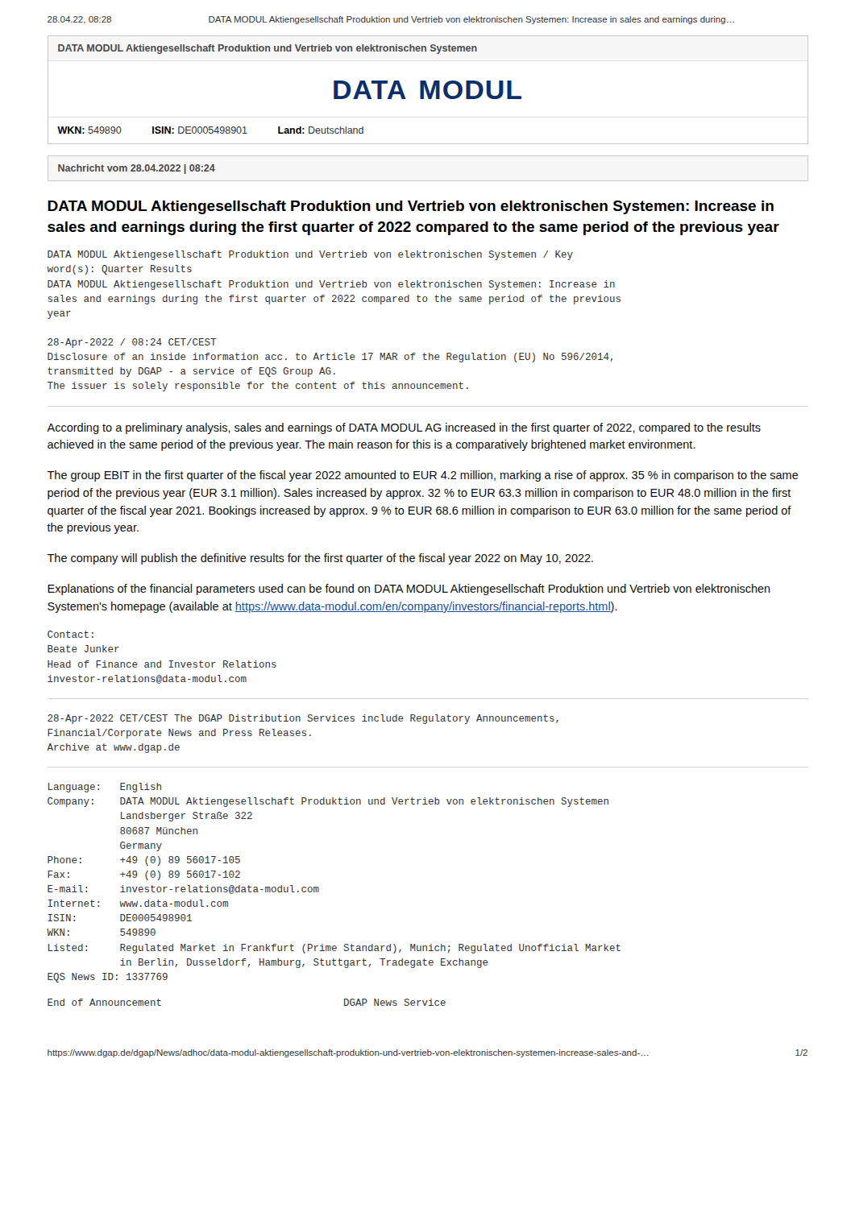28.04.22, 08:28
DATA MODUL Aktiengesellschaft Produktion und Vertrieb von elektronischen Systemen: Increase in sales and earnings during…
DATA MODUL Aktiengesellschaft Produktion und Vertrieb von elektronischen Systemen
DATA MODUL
WKN: 549890 ISIN: DE0005498901 Land: Deutschland
Nachricht vom 28.04.2022 | 08:24
DATA MODUL Aktiengesellschaft Produktion und Vertrieb von elektronischen Systemen: Increase in sales and earnings during the first quarter of 2022 compared to the same period of the previous year
DATA MODUL Aktiengesellschaft Produktion und Vertrieb von elektronischen Systemen / Key
word(s): Quarter Results
DATA MODUL Aktiengesellschaft Produktion und Vertrieb von elektronischen Systemen: Increase in
sales and earnings during the first quarter of 2022 compared to the same period of the previous
year

28-Apr-2022 / 08:24 CET/CEST
Disclosure of an inside information acc. to Article 17 MAR of the Regulation (EU) No 596/2014,
transmitted by DGAP - a service of EQS Group AG.
The issuer is solely responsible for the content of this announcement.
According to a preliminary analysis, sales and earnings of DATA MODUL AG increased in the first quarter of 2022, compared to the results achieved in the same period of the previous year. The main reason for this is a comparatively brightened market environment.
The group EBIT in the first quarter of the fiscal year 2022 amounted to EUR 4.2 million, marking a rise of approx. 35 % in comparison to the same period of the previous year (EUR 3.1 million). Sales increased by approx. 32 % to EUR 63.3 million in comparison to EUR 48.0 million in the first quarter of the fiscal year 2021. Bookings increased by approx. 9 % to EUR 68.6 million in comparison to EUR 63.0 million for the same period of the previous year.
The company will publish the definitive results for the first quarter of the fiscal year 2022 on May 10, 2022.
Explanations of the financial parameters used can be found on DATA MODUL Aktiengesellschaft Produktion und Vertrieb von elektronischen Systemen's homepage (available at https://www.data-modul.com/en/company/investors/financial-reports.html).
Contact:
Beate Junker
Head of Finance and Investor Relations
investor-relations@data-modul.com
28-Apr-2022 CET/CEST The DGAP Distribution Services include Regulatory Announcements,
Financial/Corporate News and Press Releases.
Archive at www.dgap.de
Language:   English
Company:    DATA MODUL Aktiengesellschaft Produktion und Vertrieb von elektronischen Systemen
            Landsberger Straße 322
            80687 München
            Germany
Phone:      +49 (0) 89 56017-105
Fax:        +49 (0) 89 56017-102
E-mail:     investor-relations@data-modul.com
Internet:   www.data-modul.com
ISIN:       DE0005498901
WKN:        549890
Listed:     Regulated Market in Frankfurt (Prime Standard), Munich; Regulated Unofficial Market
            in Berlin, Dusseldorf, Hamburg, Stuttgart, Tradegate Exchange
EQS News ID: 1337769
End of Announcement                              DGAP News Service
https://www.dgap.de/dgap/News/adhoc/data-modul-aktiengesellschaft-produktion-und-vertrieb-von-elektronischen-systemen-increase-sales-and-…
1/2